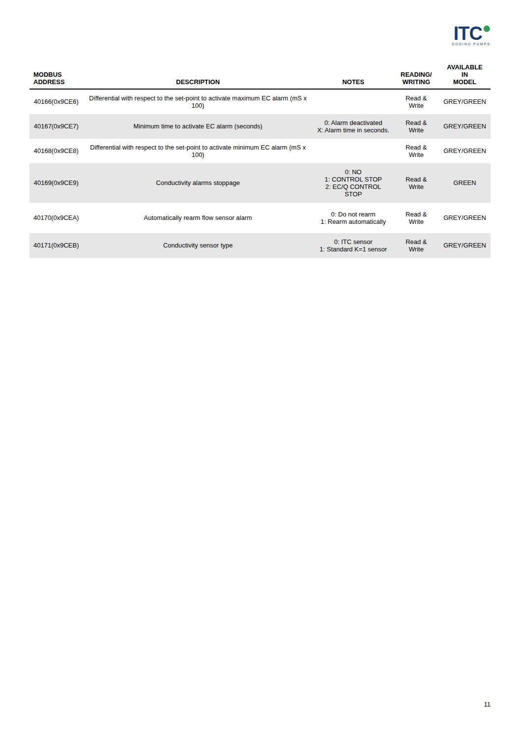ITC● DOSING PUMPS
| MODBUS ADDRESS | DESCRIPTION | NOTES | READING/ WRITING | AVAILABLE IN MODEL |
| --- | --- | --- | --- | --- |
| 40166(0x9CE6) | Differential with respect to the set-point to activate maximum EC alarm (mS x 100) | | Read & Write | GREY/GREEN |
| 40167(0x9CE7) | Minimum time to activate EC alarm (seconds) | 0: Alarm deactivated X: Alarm time in seconds. | Read & Write | GREY/GREEN |
| 40168(0x9CE8) | Differential with respect to the set-point to activate minimum EC alarm (mS x 100) | | Read & Write | GREY/GREEN |
| 40169(0x9CE9) | Conductivity alarms stoppage | 0: NO 1: CONTROL STOP 2: EC/Q CONTROL STOP | Read & Write | GREEN |
| 40170(0x9CEA) | Automatically rearm flow sensor alarm | 0: Do not rearm 1: Rearm automatically | Read & Write | GREY/GREEN |
| 40171(0x9CEB) | Conductivity sensor type | 0: ITC sensor 1: Standard K=1 sensor | Read & Write | GREY/GREEN |
11